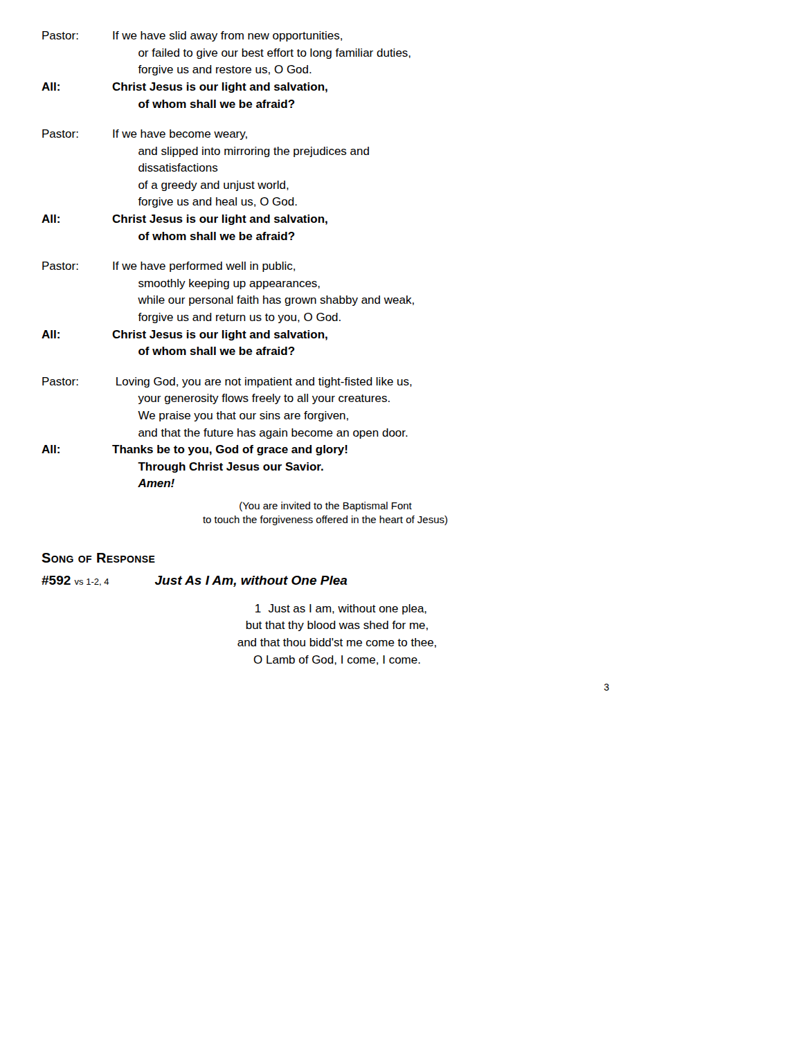Pastor:
If we have slid away from new opportunities,
or failed to give our best effort to long familiar duties,
forgive us and restore us, O God.
All:
Christ Jesus is our light and salvation,
of whom shall we be afraid?
Pastor:
If we have become weary,
and slipped into mirroring the prejudices and
dissatisfactions
of a greedy and unjust world,
forgive us and heal us, O God.
All:
Christ Jesus is our light and salvation,
of whom shall we be afraid?
Pastor:
If we have performed well in public,
smoothly keeping up appearances,
while our personal faith has grown shabby and weak,
forgive us and return us to you, O God.
All:
Christ Jesus is our light and salvation,
of whom shall we be afraid?
Pastor:
Loving God, you are not impatient and tight-fisted like us,
your generosity flows freely to all your creatures.
We praise you that our sins are forgiven,
and that the future has again become an open door.
All:
Thanks be to you, God of grace and glory!
Through Christ Jesus our Savior.
Amen!
(You are invited to the Baptismal Font
to touch the forgiveness offered in the heart of Jesus)
Song of Response
#592 vs 1-2, 4 Just As I Am, without One Plea
1 Just as I am, without one plea,
but that thy blood was shed for me,
and that thou bidd'st me come to thee,
O Lamb of God, I come, I come.
3